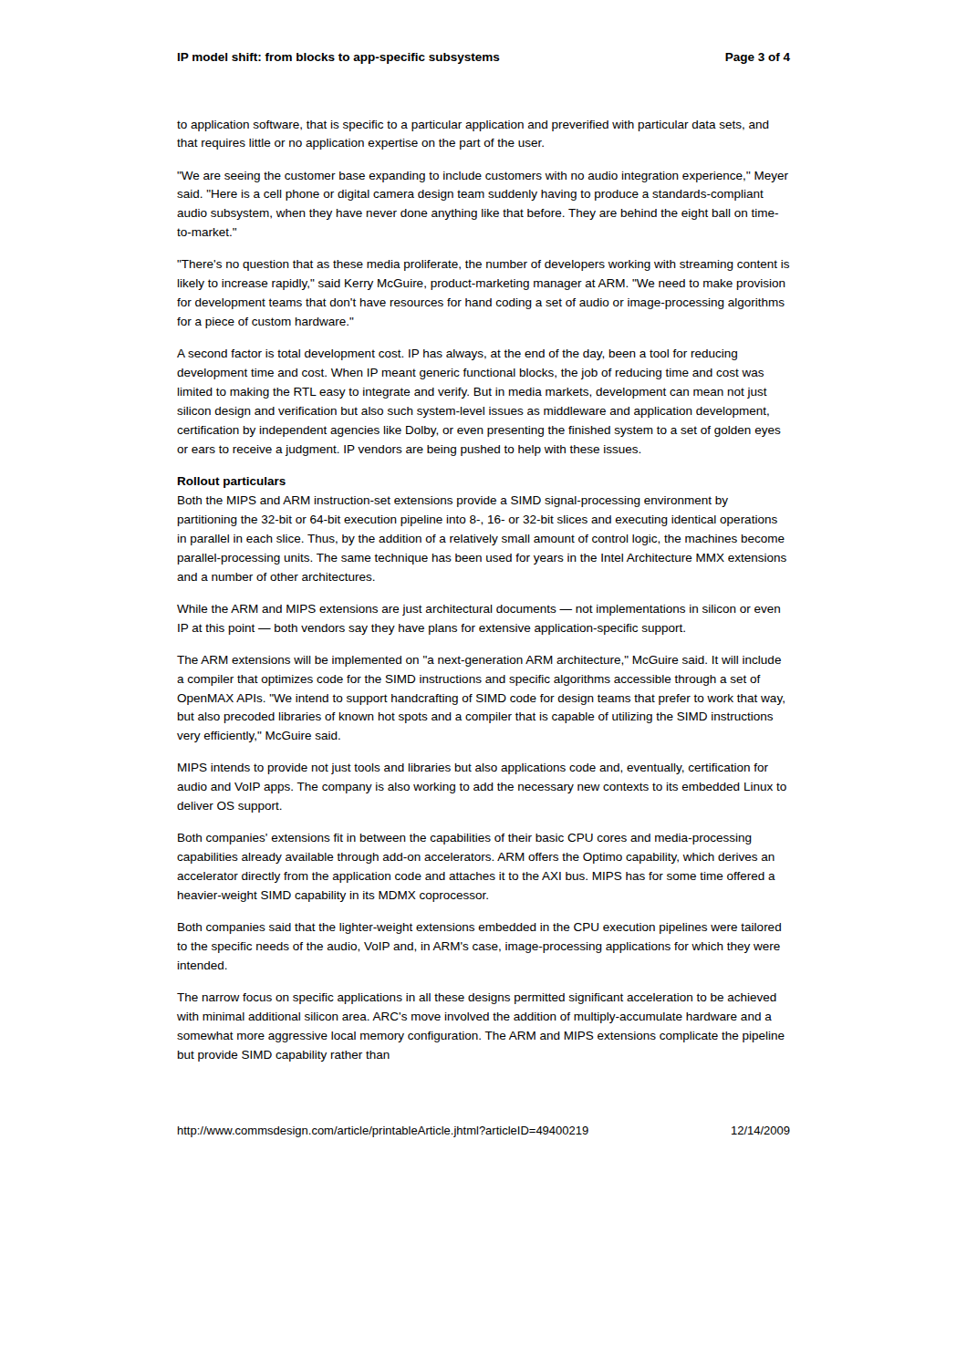IP model shift: from blocks to app-specific subsystems
Page 3 of 4
to application software, that is specific to a particular application and preverified with particular data sets, and that requires little or no application expertise on the part of the user.
"We are seeing the customer base expanding to include customers with no audio integration experience,'' Meyer said. "Here is a cell phone or digital camera design team suddenly having to produce a standards-compliant audio subsystem, when they have never done anything like that before. They are behind the eight ball on time-to-market."
"There's no question that as these media proliferate, the number of developers working with streaming content is likely to increase rapidly," said Kerry McGuire, product-marketing manager at ARM. "We need to make provision for development teams that don't have resources for hand coding a set of audio or image-processing algorithms for a piece of custom hardware."
A second factor is total development cost. IP has always, at the end of the day, been a tool for reducing development time and cost. When IP meant generic functional blocks, the job of reducing time and cost was limited to making the RTL easy to integrate and verify. But in media markets, development can mean not just silicon design and verification but also such system-level issues as middleware and application development, certification by independent agencies like Dolby, or even presenting the finished system to a set of golden eyes or ears to receive a judgment. IP vendors are being pushed to help with these issues.
Rollout particulars
Both the MIPS and ARM instruction-set extensions provide a SIMD signal-processing environment by partitioning the 32-bit or 64-bit execution pipeline into 8-, 16- or 32-bit slices and executing identical operations in parallel in each slice. Thus, by the addition of a relatively small amount of control logic, the machines become parallel-processing units. The same technique has been used for years in the Intel Architecture MMX extensions and a number of other architectures.
While the ARM and MIPS extensions are just architectural documents — not implementations in silicon or even IP at this point — both vendors say they have plans for extensive application-specific support.
The ARM extensions will be implemented on "a next-generation ARM architecture," McGuire said. It will include a compiler that optimizes code for the SIMD instructions and specific algorithms accessible through a set of OpenMAX APIs. "We intend to support handcrafting of SIMD code for design teams that prefer to work that way, but also precoded libraries of known hot spots and a compiler that is capable of utilizing the SIMD instructions very efficiently," McGuire said.
MIPS intends to provide not just tools and libraries but also applications code and, eventually, certification for audio and VoIP apps. The company is also working to add the necessary new contexts to its embedded Linux to deliver OS support.
Both companies' extensions fit in between the capabilities of their basic CPU cores and media-processing capabilities already available through add-on accelerators. ARM offers the Optimo capability, which derives an accelerator directly from the application code and attaches it to the AXI bus. MIPS has for some time offered a heavier-weight SIMD capability in its MDMX coprocessor.
Both companies said that the lighter-weight extensions embedded in the CPU execution pipelines were tailored to the specific needs of the audio, VoIP and, in ARM's case, image-processing applications for which they were intended.
The narrow focus on specific applications in all these designs permitted significant acceleration to be achieved with minimal additional silicon area. ARC's move involved the addition of multiply-accumulate hardware and a somewhat more aggressive local memory configuration. The ARM and MIPS extensions complicate the pipeline but provide SIMD capability rather than
http://www.commsdesign.com/article/printableArticle.jhtml?articleID=49400219
12/14/2009